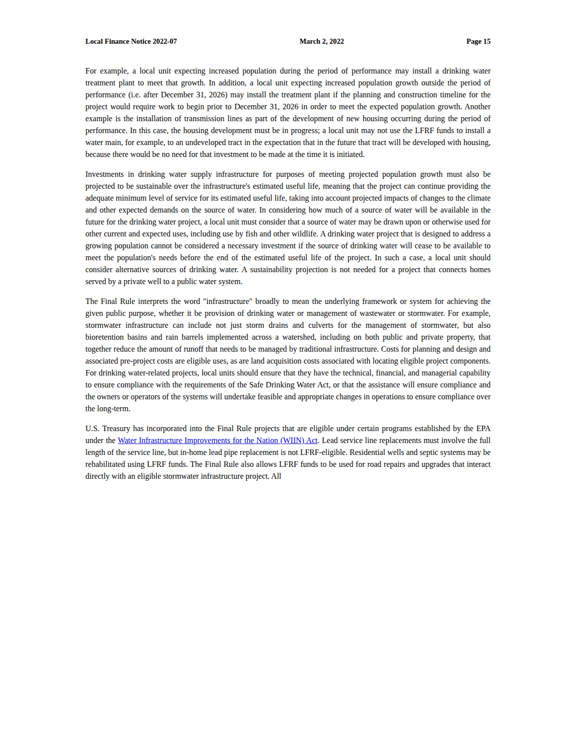Local Finance Notice 2022-07 March 2, 2022 Page 15
For example, a local unit expecting increased population during the period of performance may install a drinking water treatment plant to meet that growth. In addition, a local unit expecting increased population growth outside the period of performance (i.e. after December 31, 2026) may install the treatment plant if the planning and construction timeline for the project would require work to begin prior to December 31, 2026 in order to meet the expected population growth. Another example is the installation of transmission lines as part of the development of new housing occurring during the period of performance. In this case, the housing development must be in progress; a local unit may not use the LFRF funds to install a water main, for example, to an undeveloped tract in the expectation that in the future that tract will be developed with housing, because there would be no need for that investment to be made at the time it is initiated.
Investments in drinking water supply infrastructure for purposes of meeting projected population growth must also be projected to be sustainable over the infrastructure's estimated useful life, meaning that the project can continue providing the adequate minimum level of service for its estimated useful life, taking into account projected impacts of changes to the climate and other expected demands on the source of water. In considering how much of a source of water will be available in the future for the drinking water project, a local unit must consider that a source of water may be drawn upon or otherwise used for other current and expected uses, including use by fish and other wildlife. A drinking water project that is designed to address a growing population cannot be considered a necessary investment if the source of drinking water will cease to be available to meet the population's needs before the end of the estimated useful life of the project. In such a case, a local unit should consider alternative sources of drinking water. A sustainability projection is not needed for a project that connects homes served by a private well to a public water system.
The Final Rule interprets the word "infrastructure" broadly to mean the underlying framework or system for achieving the given public purpose, whether it be provision of drinking water or management of wastewater or stormwater. For example, stormwater infrastructure can include not just storm drains and culverts for the management of stormwater, but also bioretention basins and rain barrels implemented across a watershed, including on both public and private property, that together reduce the amount of runoff that needs to be managed by traditional infrastructure. Costs for planning and design and associated pre-project costs are eligible uses, as are land acquisition costs associated with locating eligible project components. For drinking water-related projects, local units should ensure that they have the technical, financial, and managerial capability to ensure compliance with the requirements of the Safe Drinking Water Act, or that the assistance will ensure compliance and the owners or operators of the systems will undertake feasible and appropriate changes in operations to ensure compliance over the long-term.
U.S. Treasury has incorporated into the Final Rule projects that are eligible under certain programs established by the EPA under the Water Infrastructure Improvements for the Nation (WIIN) Act. Lead service line replacements must involve the full length of the service line, but in-home lead pipe replacement is not LFRF-eligible. Residential wells and septic systems may be rehabilitated using LFRF funds. The Final Rule also allows LFRF funds to be used for road repairs and upgrades that interact directly with an eligible stormwater infrastructure project. All